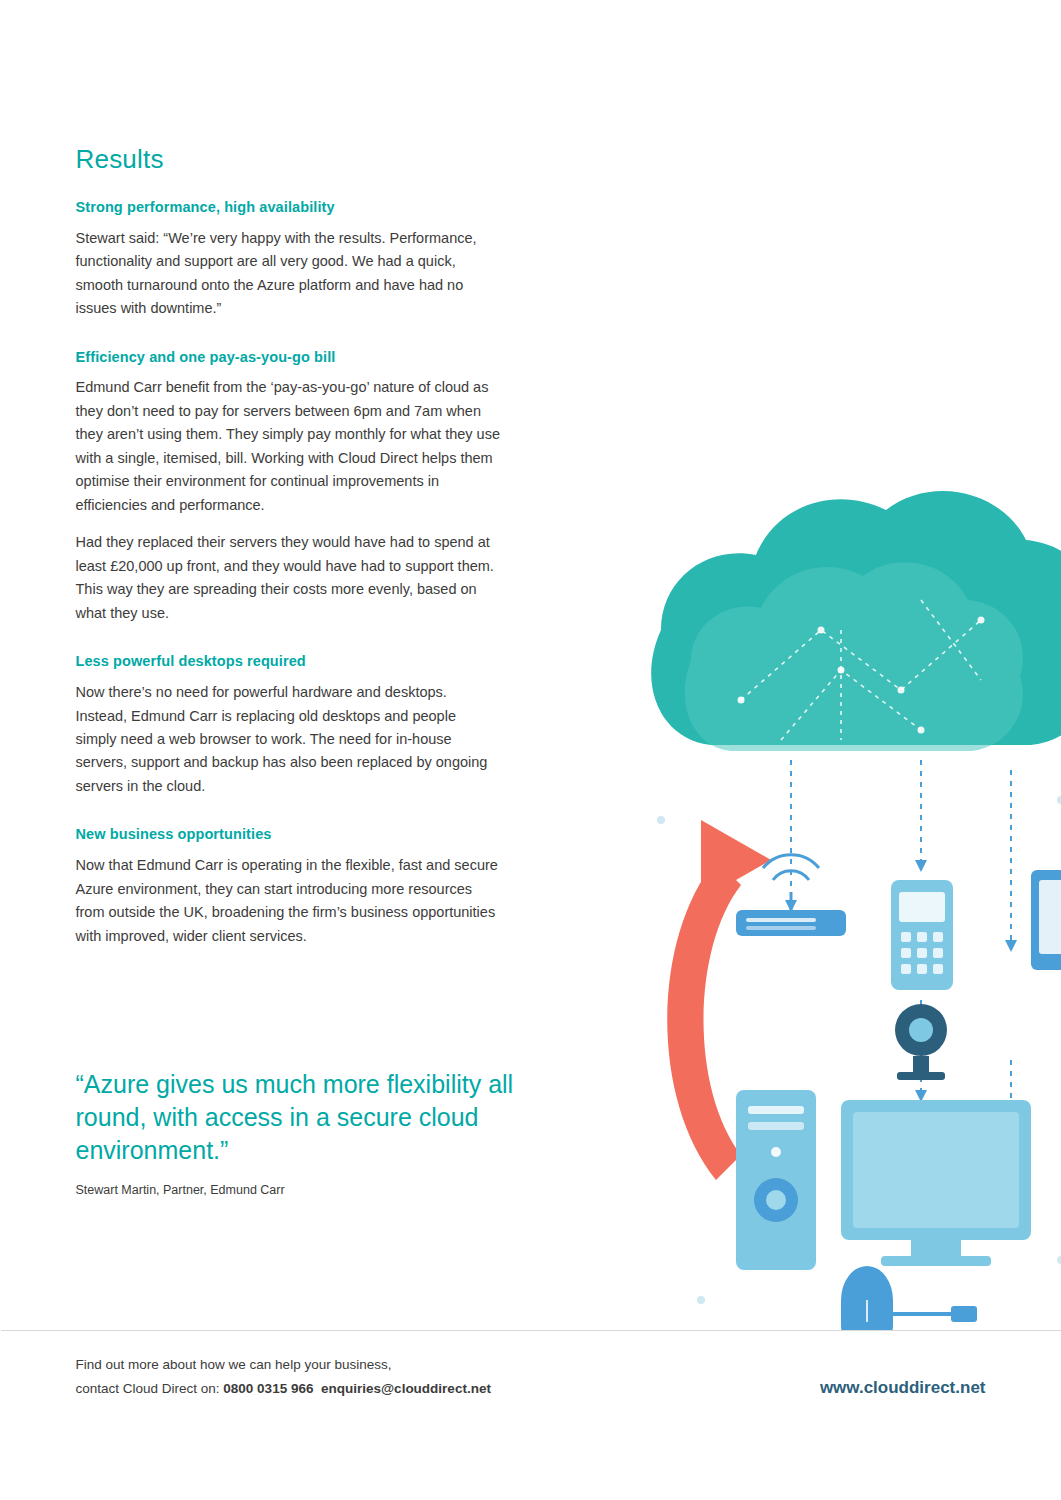Results
Strong performance, high availability
Stewart said: “We’re very happy with the results. Performance, functionality and support are all very good. We had a quick, smooth turnaround onto the Azure platform and have had no issues with downtime.”
Efficiency and one pay-as-you-go bill
Edmund Carr benefit from the ‘pay-as-you-go’ nature of cloud as they don’t need to pay for servers between 6pm and 7am when they aren’t using them. They simply pay monthly for what they use with a single, itemised, bill. Working with Cloud Direct helps them optimise their environment for continual improvements in efficiencies and performance.
Had they replaced their servers they would have had to spend at least £20,000 up front, and they would have had to support them. This way they are spreading their costs more evenly, based on what they use.
Less powerful desktops required
Now there’s no need for powerful hardware and desktops. Instead, Edmund Carr is replacing old desktops and people simply need a web browser to work. The need for in-house servers, support and backup has also been replaced by ongoing servers in the cloud.
New business opportunities
Now that Edmund Carr is operating in the flexible, fast and secure Azure environment, they can start introducing more resources from outside the UK, broadening the firm’s business opportunities with improved, wider client services.
“Azure gives us much more flexibility all round, with access in a secure cloud environment.”
Stewart Martin, Partner, Edmund Carr
Find out more about how we can help your business,
contact Cloud Direct on: 0800 0315 966 enquiries@clouddirect.net
www.clouddirect.net